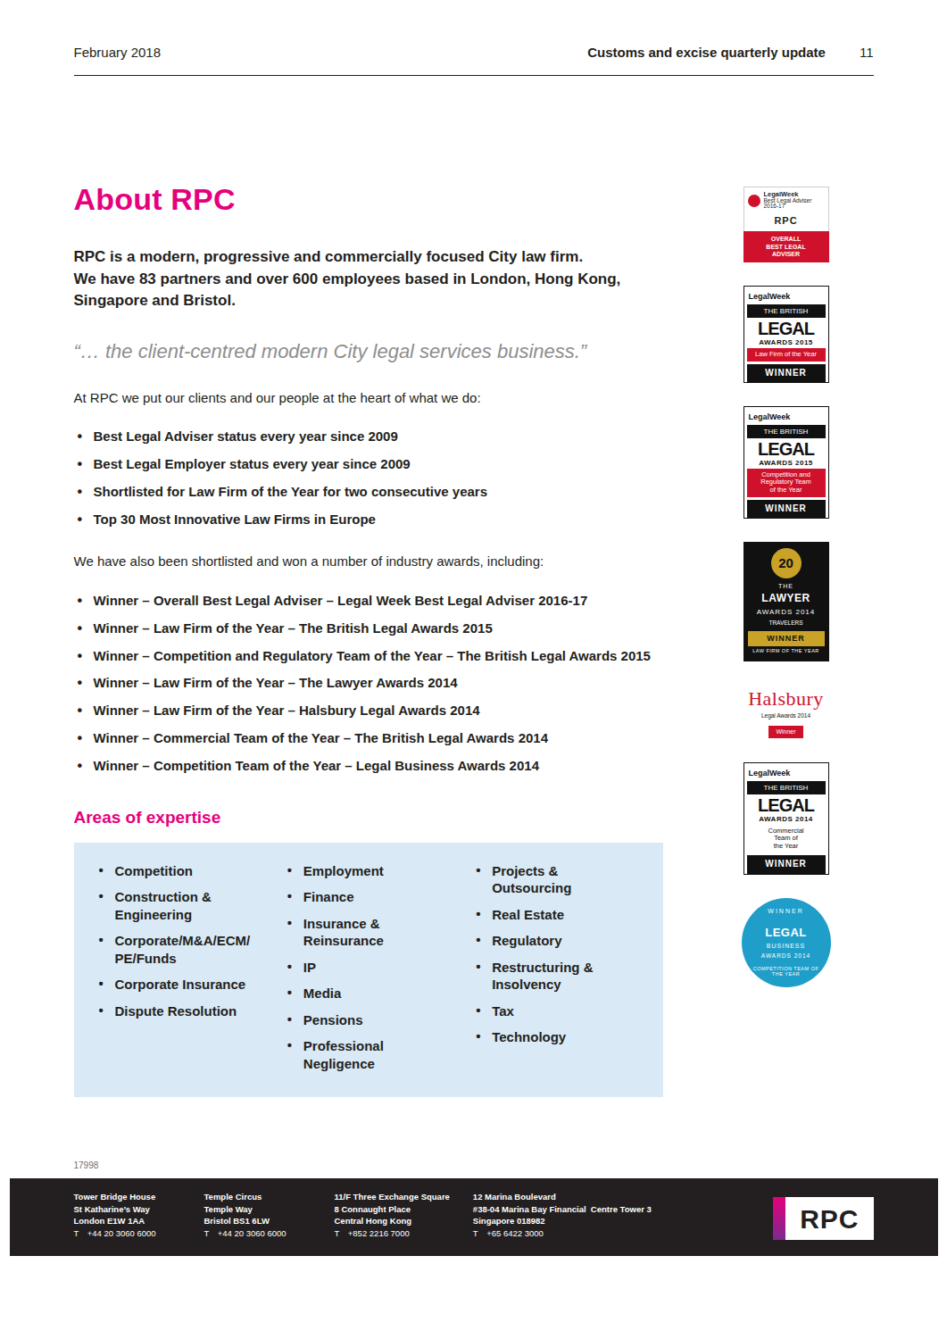February 2018
Customs and excise quarterly update 11
About RPC
RPC is a modern, progressive and commercially focused City law firm.
We have 83 partners and over 600 employees based in London, Hong Kong,
Singapore and Bristol.
“… the client-centred modern City legal services business.”
At RPC we put our clients and our people at the heart of what we do:
Best Legal Adviser status every year since 2009
Best Legal Employer status every year since 2009
Shortlisted for Law Firm of the Year for two consecutive years
Top 30 Most Innovative Law Firms in Europe
We have also been shortlisted and won a number of industry awards, including:
Winner – Overall Best Legal Adviser – Legal Week Best Legal Adviser 2016-17
Winner – Law Firm of the Year – The British Legal Awards 2015
Winner – Competition and Regulatory Team of the Year – The British Legal Awards 2015
Winner – Law Firm of the Year – The Lawyer Awards 2014
Winner – Law Firm of the Year – Halsbury Legal Awards 2014
Winner – Commercial Team of the Year – The British Legal Awards 2014
Winner – Competition Team of the Year – Legal Business Awards 2014
Areas of expertise
Competition
Construction &Engineering
Corporate/M&A/ECM/PE/Funds
Corporate Insurance
Dispute Resolution
Employment
Finance
Insurance & Reinsurance
IP
Media
Pensions
Professional Negligence
Projects & Outsourcing
Real Estate
Regulatory
Restructuring &Insolvency
Tax
Technology
LegalWeek Best Legal Adviser
2016-17
RPC
OVERALL
BEST LEGAL
ADVISER
LegalWeek
THE BRITISH
LEGAL
AWARDS 2015
Law Firm of the Year
WINNER
LegalWeek
THE BRITISH
LEGAL
AWARDS 2015
Competition and
Regulatory Team
of the Year
WINNER
20
THE
LAWYER
AWARDS 2014
TRAVELERS
WINNER
LAW FIRM OF THE YEAR
Halsbury
Legal Awards 2014
Winner
LegalWeek
THE BRITISH
LEGAL
AWARDS 2014
Commercial
Team of
the Year
WINNER
WINNER LEGAL BUSINESS AWARDS 2014 COMPETITION TEAM OF THE YEAR
17998
Tower Bridge House St Katharine’s Way London E1W 1AA T +44 20 3060 6000
Temple Circus Temple Way Bristol BS1 6LW T +44 20 3060 6000
11/F Three Exchange Square 8 Connaught Place Central Hong Kong T +852 2216 7000
12 Marina Boulevard #38-04 Marina Bay Financial Centre Tower 3 Singapore 018982 T +65 6422 3000
RPC